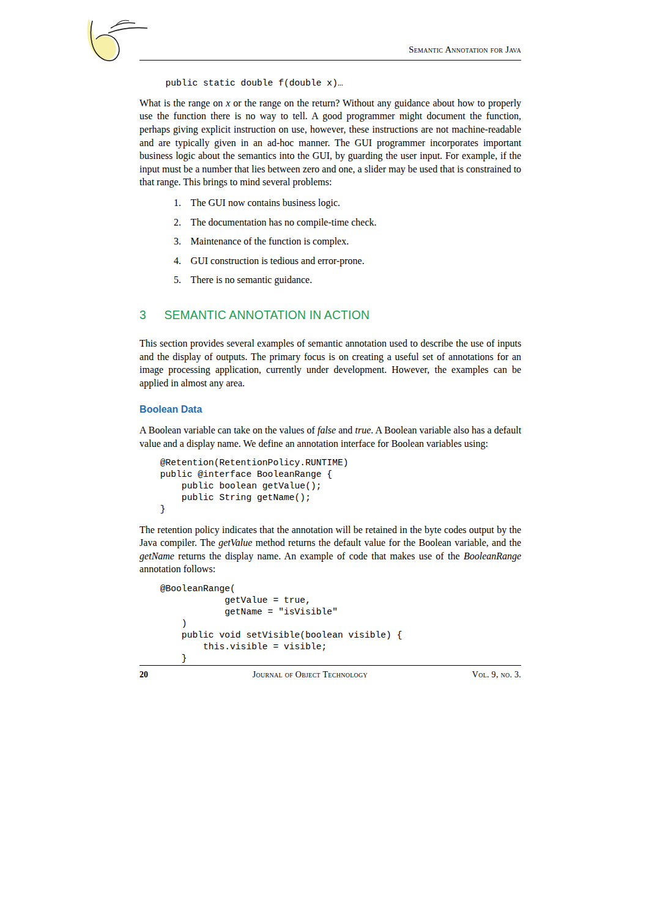Semantic Annotation for Java
 public static double f(double x)…
What is the range on x or the range on the return? Without any guidance about how to properly use the function there is no way to tell. A good programmer might document the function, perhaps giving explicit instruction on use, however, these instructions are not machine-readable and are typically given in an ad-hoc manner. The GUI programmer incorporates important business logic about the semantics into the GUI, by guarding the user input. For example, if the input must be a number that lies between zero and one, a slider may be used that is constrained to that range. This brings to mind several problems:
The GUI now contains business logic.
The documentation has no compile-time check.
Maintenance of the function is complex.
GUI construction is tedious and error-prone.
There is no semantic guidance.
3 SEMANTIC ANNOTATION IN ACTION
This section provides several examples of semantic annotation used to describe the use of inputs and the display of outputs. The primary focus is on creating a useful set of annotations for an image processing application, currently under development. However, the examples can be applied in almost any area.
Boolean Data
A Boolean variable can take on the values of false and true. A Boolean variable also has a default value and a display name. We define an annotation interface for Boolean variables using:
@Retention(RetentionPolicy.RUNTIME)
public @interface BooleanRange {
    public boolean getValue();
    public String getName();
}
The retention policy indicates that the annotation will be retained in the byte codes output by the Java compiler. The getValue method returns the default value for the Boolean variable, and the getName returns the display name. An example of code that makes use of the BooleanRange annotation follows:
@BooleanRange(
            getValue = true,
            getName = "isVisible"
    )
    public void setVisible(boolean visible) {
        this.visible = visible;
    }
20 Journal of Object Technology Vol. 9, no. 3.